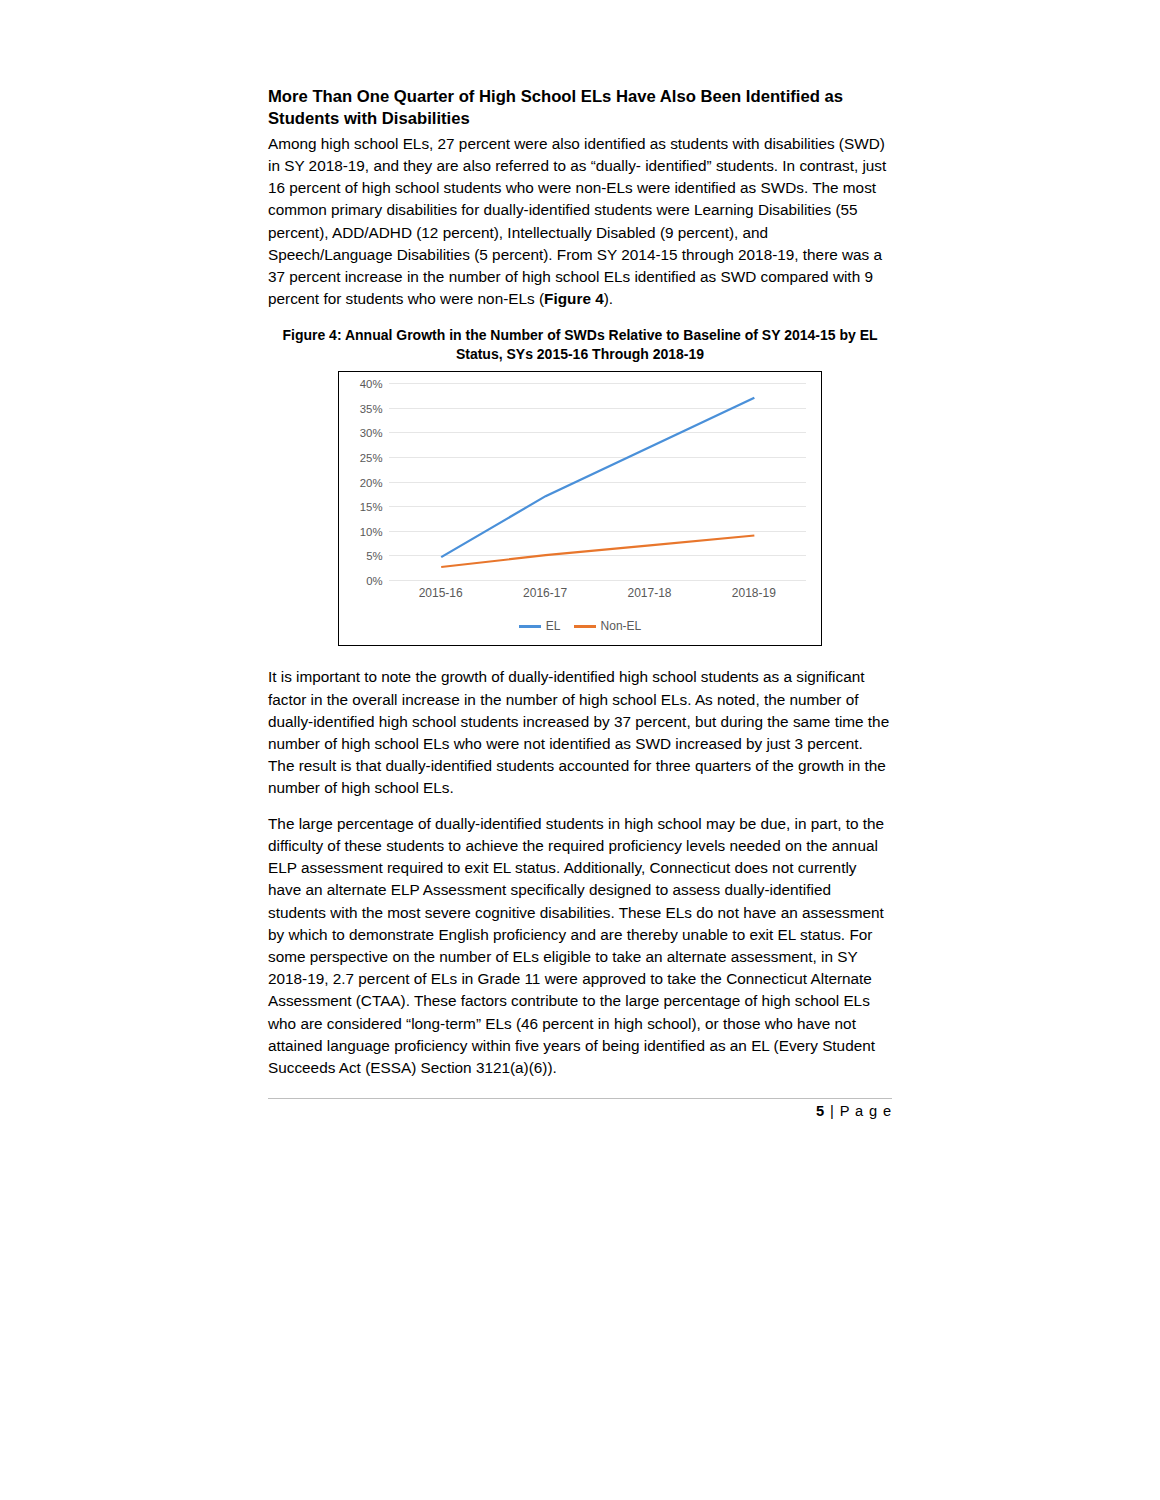More Than One Quarter of High School ELs Have Also Been Identified as Students with Disabilities
Among high school ELs, 27 percent were also identified as students with disabilities (SWD) in SY 2018-19, and they are also referred to as “dually- identified” students. In contrast, just 16 percent of high school students who were non-ELs were identified as SWDs. The most common primary disabilities for dually-identified students were Learning Disabilities (55 percent), ADD/ADHD (12 percent), Intellectually Disabled (9 percent), and Speech/Language Disabilities (5 percent). From SY 2014-15 through 2018-19, there was a 37 percent increase in the number of high school ELs identified as SWD compared with 9 percent for students who were non-ELs (Figure 4).
Figure 4: Annual Growth in the Number of SWDs Relative to Baseline of SY 2014-15 by EL Status, SYs 2015-16 Through 2018-19
40%
35%
30%
25%
20%
15%
10%
5%
0%
2015-162016-172017-182018-19
EL Non-EL
It is important to note the growth of dually-identified high school students as a significant factor in the overall increase in the number of high school ELs. As noted, the number of dually-identified high school students increased by 37 percent, but during the same time the number of high school ELs who were not identified as SWD increased by just 3 percent. The result is that dually-identified students accounted for three quarters of the growth in the number of high school ELs.
The large percentage of dually-identified students in high school may be due, in part, to the difficulty of these students to achieve the required proficiency levels needed on the annual ELP assessment required to exit EL status. Additionally, Connecticut does not currently have an alternate ELP Assessment specifically designed to assess dually-identified students with the most severe cognitive disabilities. These ELs do not have an assessment by which to demonstrate English proficiency and are thereby unable to exit EL status. For some perspective on the number of ELs eligible to take an alternate assessment, in SY 2018-19, 2.7 percent of ELs in Grade 11 were approved to take the Connecticut Alternate Assessment (CTAA). These factors contribute to the large percentage of high school ELs who are considered “long-term” ELs (46 percent in high school), or those who have not attained language proficiency within five years of being identified as an EL (Every Student Succeeds Act (ESSA) Section 3121(a)(6)).
5 | P a g e